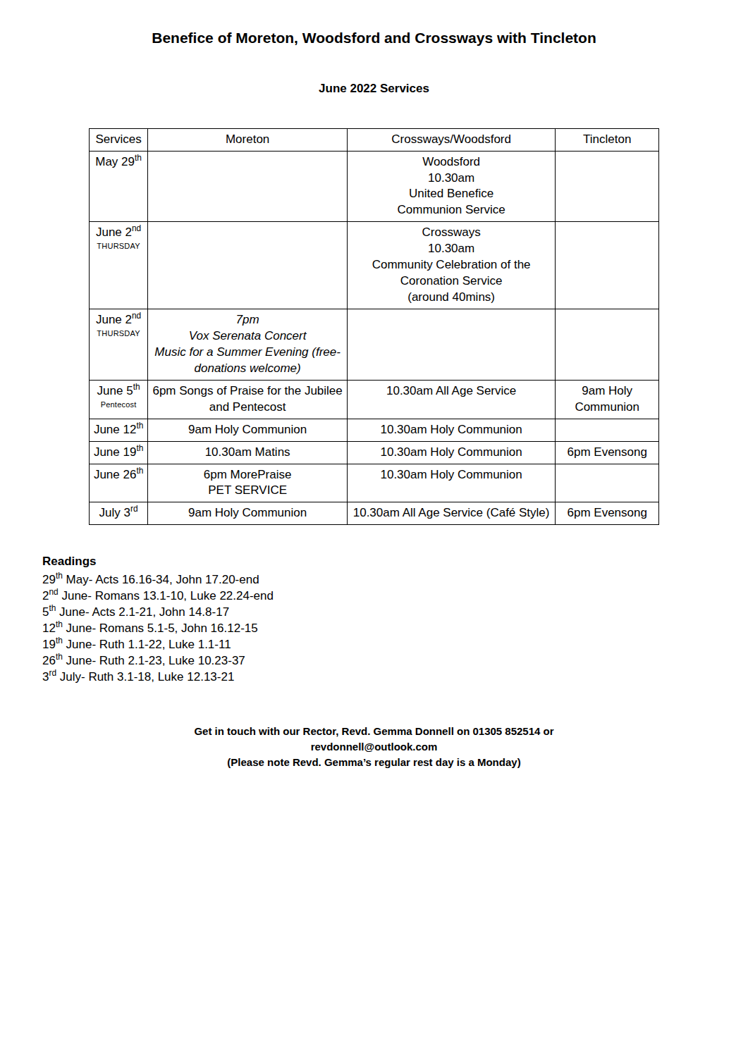Benefice of Moreton, Woodsford and Crossways with Tincleton
June 2022 Services
| Services | Moreton | Crossways/Woodsford | Tincleton |
| --- | --- | --- | --- |
| May 29 th | | Woodsford 10.30am United Benefice Communion Service | |
| June 2 nd THURSDAY | | Crossways 10.30am Community Celebration of the Coronation Service (around 40mins) | |
| June 2 nd THURSDAY | 7pm Vox Serenata Concert Music for a Summer Evening (free-donations welcome) | | |
| June 5 th Pentecost | 6pm Songs of Praise for the Jubilee and Pentecost | 10.30am All Age Service | 9am Holy Communion |
| June 12 th | 9am Holy Communion | 10.30am Holy Communion | |
| June 19 th | 10.30am Matins | 10.30am Holy Communion | 6pm Evensong |
| June 26 th | 6pm MorePraise PET SERVICE | 10.30am Holy Communion | |
| July 3 rd | 9am Holy Communion | 10.30am All Age Service (Café Style) | 6pm Evensong |
Readings
29th May- Acts 16.16-34, John 17.20-end
2nd June- Romans 13.1-10, Luke 22.24-end
5th June- Acts 2.1-21, John 14.8-17
12th June- Romans 5.1-5, John 16.12-15
19th June- Ruth 1.1-22, Luke 1.1-11
26th June- Ruth 2.1-23, Luke 10.23-37
3rd July- Ruth 3.1-18, Luke 12.13-21
Get in touch with our Rector, Revd. Gemma Donnell on 01305 852514 or
revdonnell@outlook.com
(Please note Revd. Gemma’s regular rest day is a Monday)